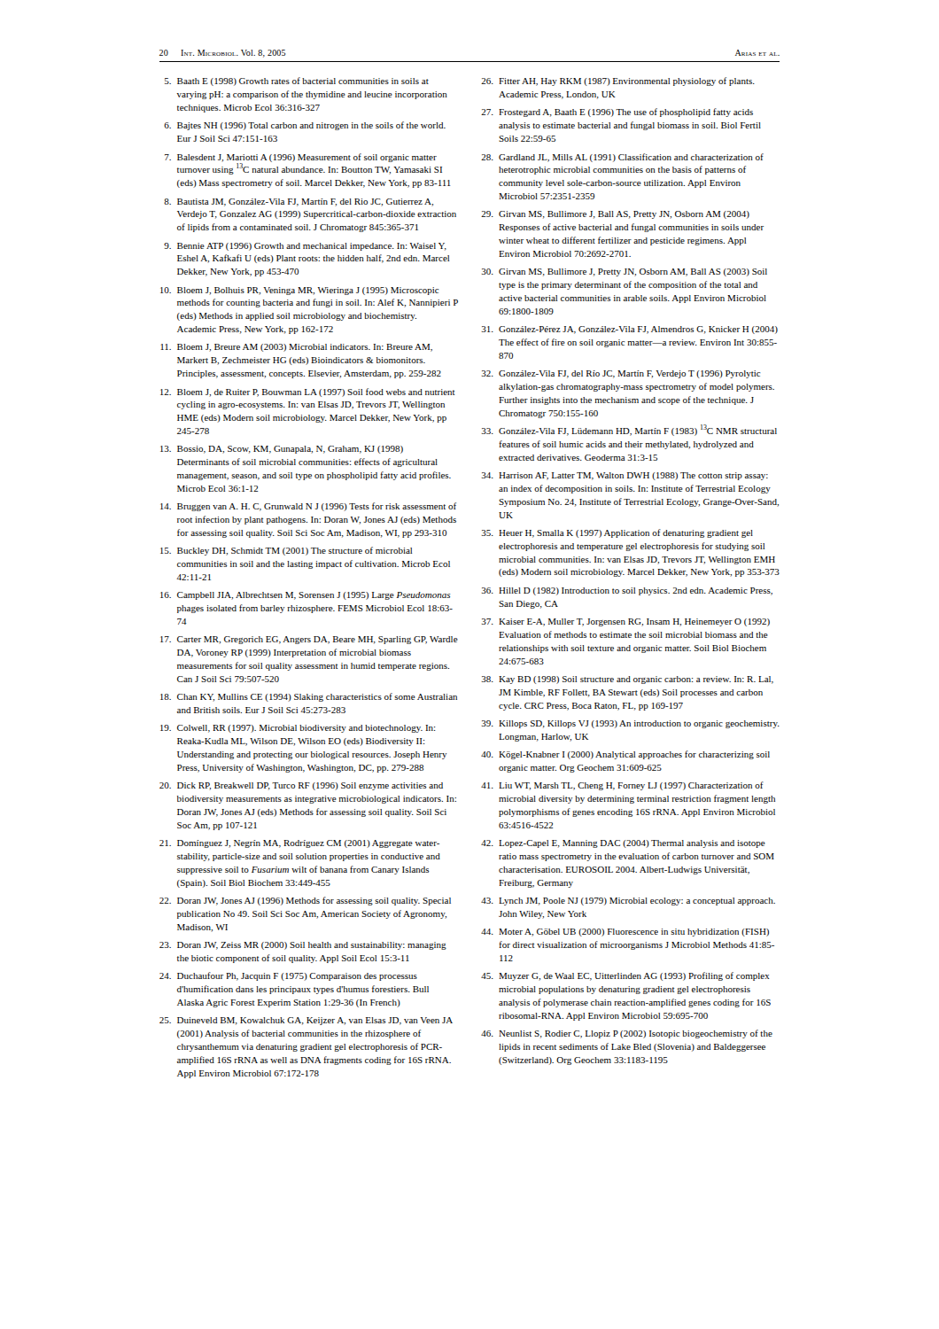20 Int. Microbiol. Vol. 8, 2005
Arias et al.
5. Baath E (1998) Growth rates of bacterial communities in soils at varying pH: a comparison of the thymidine and leucine incorporation techniques. Microb Ecol 36:316-327
6. Bajtes NH (1996) Total carbon and nitrogen in the soils of the world. Eur J Soil Sci 47:151-163
7. Balesdent J, Mariotti A (1996) Measurement of soil organic matter turnover using 13C natural abundance. In: Boutton TW, Yamasaki SI (eds) Mass spectrometry of soil. Marcel Dekker, New York, pp 83-111
8. Bautista JM, González-Vila FJ, Martín F, del Rio JC, Gutierrez A, Verdejo T, Gonzalez AG (1999) Supercritical-carbon-dioxide extraction of lipids from a contaminated soil. J Chromatogr 845:365-371
9. Bennie ATP (1996) Growth and mechanical impedance. In: Waisel Y, Eshel A, Kafkafi U (eds) Plant roots: the hidden half, 2nd edn. Marcel Dekker, New York, pp 453-470
10. Bloem J, Bolhuis PR, Veninga MR, Wieringa J (1995) Microscopic methods for counting bacteria and fungi in soil. In: Alef K, Nannipieri P (eds) Methods in applied soil microbiology and biochemistry. Academic Press, New York, pp 162-172
11. Bloem J, Breure AM (2003) Microbial indicators. In: Breure AM, Markert B, Zechmeister HG (eds) Bioindicators & biomonitors. Principles, assessment, concepts. Elsevier, Amsterdam, pp. 259-282
12. Bloem J, de Ruiter P, Bouwman LA (1997) Soil food webs and nutrient cycling in agro-ecosystems. In: van Elsas JD, Trevors JT, Wellington HME (eds) Modern soil microbiology. Marcel Dekker, New York, pp 245-278
13. Bossio, DA, Scow, KM, Gunapala, N, Graham, KJ (1998) Determinants of soil microbial communities: effects of agricultural management, season, and soil type on phospholipid fatty acid profiles. Microb Ecol 36:1-12
14. Bruggen van A. H. C, Grunwald N J (1996) Tests for risk assessment of root infection by plant pathogens. In: Doran W, Jones AJ (eds) Methods for assessing soil quality. Soil Sci Soc Am, Madison, WI, pp 293-310
15. Buckley DH, Schmidt TM (2001) The structure of microbial communities in soil and the lasting impact of cultivation. Microb Ecol 42:11-21
16. Campbell JIA, Albrechtsen M, Sorensen J (1995) Large Pseudomonas phages isolated from barley rhizosphere. FEMS Microbiol Ecol 18:63-74
17. Carter MR, Gregorich EG, Angers DA, Beare MH, Sparling GP, Wardle DA, Voroney RP (1999) Interpretation of microbial biomass measurements for soil quality assessment in humid temperate regions. Can J Soil Sci 79:507-520
18. Chan KY, Mullins CE (1994) Slaking characteristics of some Australian and British soils. Eur J Soil Sci 45:273-283
19. Colwell, RR (1997). Microbial biodiversity and biotechnology. In: Reaka-Kudla ML, Wilson DE, Wilson EO (eds) Biodiversity II: Understanding and protecting our biological resources. Joseph Henry Press, University of Washington, Washington, DC, pp. 279-288
20. Dick RP, Breakwell DP, Turco RF (1996) Soil enzyme activities and biodiversity measurements as integrative microbiological indicators. In: Doran JW, Jones AJ (eds) Methods for assessing soil quality. Soil Sci Soc Am, pp 107-121
21. Domínguez J, Negrín MA, Rodríguez CM (2001) Aggregate water-stability, particle-size and soil solution properties in conductive and suppressive soil to Fusarium wilt of banana from Canary Islands (Spain). Soil Biol Biochem 33:449-455
22. Doran JW, Jones AJ (1996) Methods for assessing soil quality. Special publication No 49. Soil Sci Soc Am, American Society of Agronomy, Madison, WI
23. Doran JW, Zeiss MR (2000) Soil health and sustainability: managing the biotic component of soil quality. Appl Soil Ecol 15:3-11
24. Duchaufour Ph, Jacquin F (1975) Comparaison des processus d'humification dans les principaux types d'humus forestiers. Bull Alaska Agric Forest Experim Station 1:29-36 (In French)
25. Duineveld BM, Kowalchuk GA, Keijzer A, van Elsas JD, van Veen JA (2001) Analysis of bacterial communities in the rhizosphere of chrysanthemum via denaturing gradient gel electrophoresis of PCR-amplified 16S rRNA as well as DNA fragments coding for 16S rRNA. Appl Environ Microbiol 67:172-178
26. Fitter AH, Hay RKM (1987) Environmental physiology of plants. Academic Press, London, UK
27. Frostegard A, Baath E (1996) The use of phospholipid fatty acids analysis to estimate bacterial and fungal biomass in soil. Biol Fertil Soils 22:59-65
28. Gardland JL, Mills AL (1991) Classification and characterization of heterotrophic microbial communities on the basis of patterns of community level sole-carbon-source utilization. Appl Environ Microbiol 57:2351-2359
29. Girvan MS, Bullimore J, Ball AS, Pretty JN, Osborn AM (2004) Responses of active bacterial and fungal communities in soils under winter wheat to different fertilizer and pesticide regimens. Appl Environ Microbiol 70:2692-2701.
30. Girvan MS, Bullimore J, Pretty JN, Osborn AM, Ball AS (2003) Soil type is the primary determinant of the composition of the total and active bacterial communities in arable soils. Appl Environ Microbiol 69:1800-1809
31. González-Pérez JA, González-Vila FJ, Almendros G, Knicker H (2004) The effect of fire on soil organic matter—a review. Environ Int 30:855-870
32. González-Vila FJ, del Río JC, Martín F, Verdejo T (1996) Pyrolytic alkylation-gas chromatography-mass spectrometry of model polymers. Further insights into the mechanism and scope of the technique. J Chromatogr 750:155-160
33. González-Vila FJ, Lüdemann HD, Martín F (1983) 13C NMR structural features of soil humic acids and their methylated, hydrolyzed and extracted derivatives. Geoderma 31:3-15
34. Harrison AF, Latter TM, Walton DWH (1988) The cotton strip assay: an index of decomposition in soils. In: Institute of Terrestrial Ecology Symposium No. 24, Institute of Terrestrial Ecology, Grange-Over-Sand, UK
35. Heuer H, Smalla K (1997) Application of denaturing gradient gel electrophoresis and temperature gel electrophoresis for studying soil microbial communities. In: van Elsas JD, Trevors JT, Wellington EMH (eds) Modern soil microbiology. Marcel Dekker, New York, pp 353-373
36. Hillel D (1982) Introduction to soil physics. 2nd edn. Academic Press, San Diego, CA
37. Kaiser E-A, Muller T, Jorgensen RG, Insam H, Heinemeyer O (1992) Evaluation of methods to estimate the soil microbial biomass and the relationships with soil texture and organic matter. Soil Biol Biochem 24:675-683
38. Kay BD (1998) Soil structure and organic carbon: a review. In: R. Lal, JM Kimble, RF Follett, BA Stewart (eds) Soil processes and carbon cycle. CRC Press, Boca Raton, FL, pp 169-197
39. Killops SD, Killops VJ (1993) An introduction to organic geochemistry. Longman, Harlow, UK
40. Kögel-Knabner I (2000) Analytical approaches for characterizing soil organic matter. Org Geochem 31:609-625
41. Liu WT, Marsh TL, Cheng H, Forney LJ (1997) Characterization of microbial diversity by determining terminal restriction fragment length polymorphisms of genes encoding 16S rRNA. Appl Environ Microbiol 63:4516-4522
42. Lopez-Capel E, Manning DAC (2004) Thermal analysis and isotope ratio mass spectrometry in the evaluation of carbon turnover and SOM characterisation. EUROSOIL 2004. Albert-Ludwigs Universität, Freiburg, Germany
43. Lynch JM, Poole NJ (1979) Microbial ecology: a conceptual approach. John Wiley, New York
44. Moter A, Göbel UB (2000) Fluorescence in situ hybridization (FISH) for direct visualization of microorganisms J Microbiol Methods 41:85-112
45. Muyzer G, de Waal EC, Uitterlinden AG (1993) Profiling of complex microbial populations by denaturing gradient gel electrophoresis analysis of polymerase chain reaction-amplified genes coding for 16S ribosomal-RNA. Appl Environ Microbiol 59:695-700
46. Neunlist S, Rodier C, Llopiz P (2002) Isotopic biogeochemistry of the lipids in recent sediments of Lake Bled (Slovenia) and Baldeggersee (Switzerland). Org Geochem 33:1183-1195